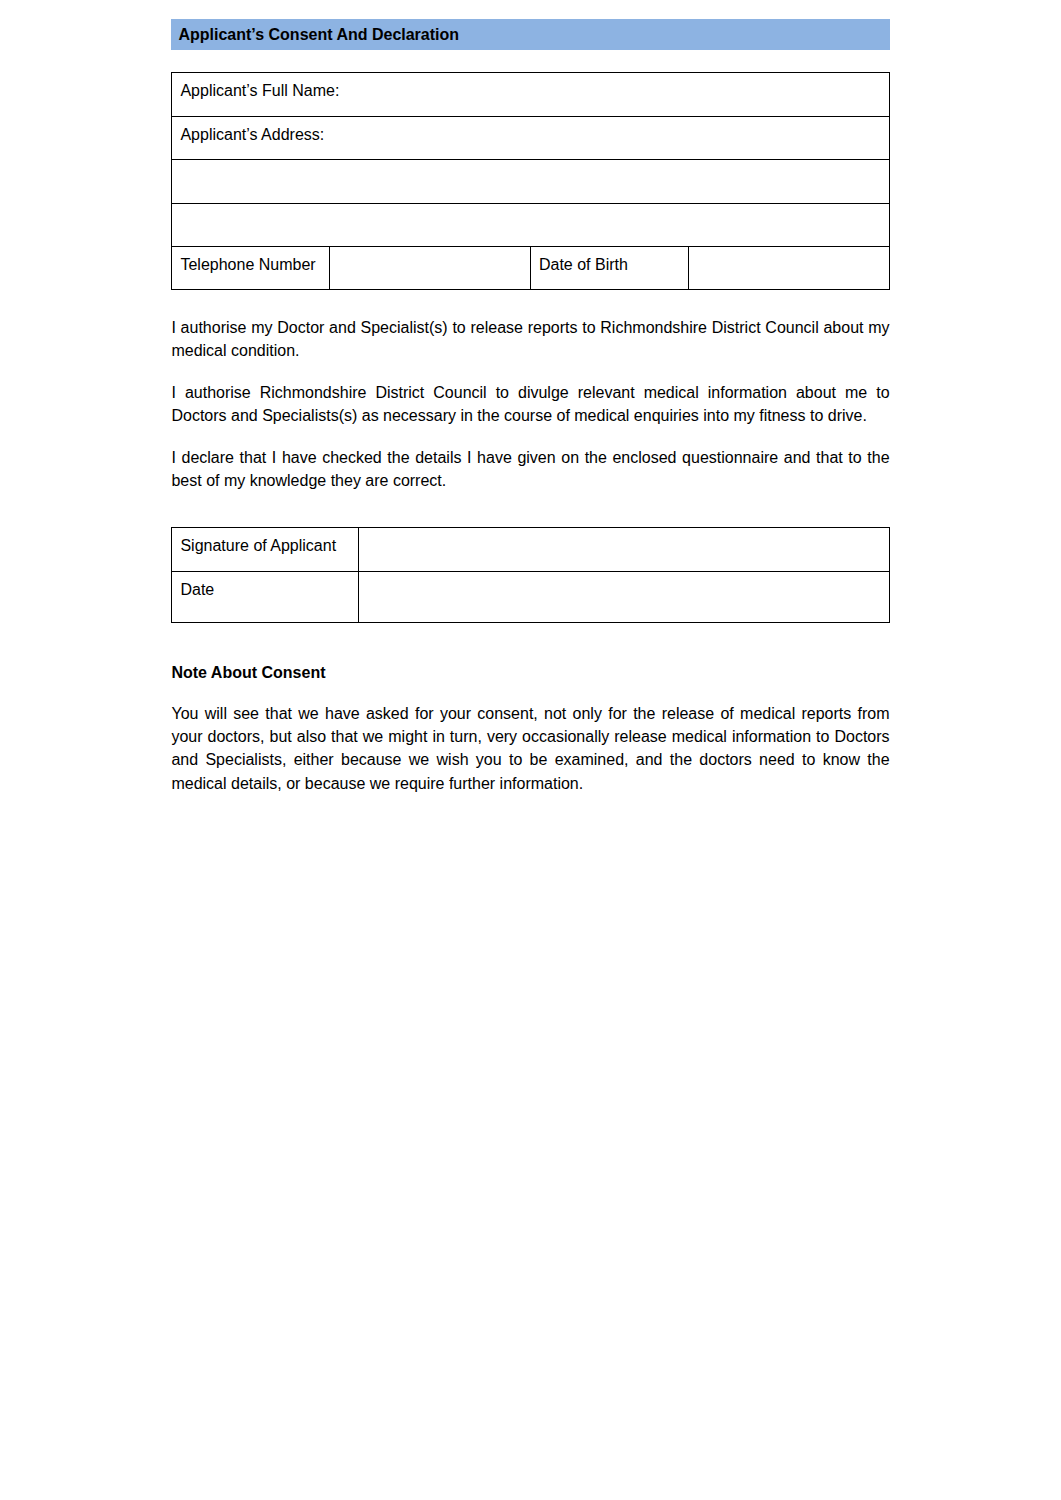Applicant’s Consent And Declaration
| Applicant’s Full Name: |
| Applicant’s Address: |
| Telephone Number | | Date of Birth | |
I authorise my Doctor and Specialist(s) to release reports to Richmondshire District Council about my medical condition.
I authorise Richmondshire District Council to divulge relevant medical information about me to Doctors and Specialists(s) as necessary in the course of medical enquiries into my fitness to drive.
I declare that I have checked the details I have given on the enclosed questionnaire and that to the best of my knowledge they are correct.
| Signature of Applicant | |
| Date | |
Note About Consent
You will see that we have asked for your consent, not only for the release of medical reports from your doctors, but also that we might in turn, very occasionally release medical information to Doctors and Specialists, either because we wish you to be examined, and the doctors need to know the medical details, or because we require further information.